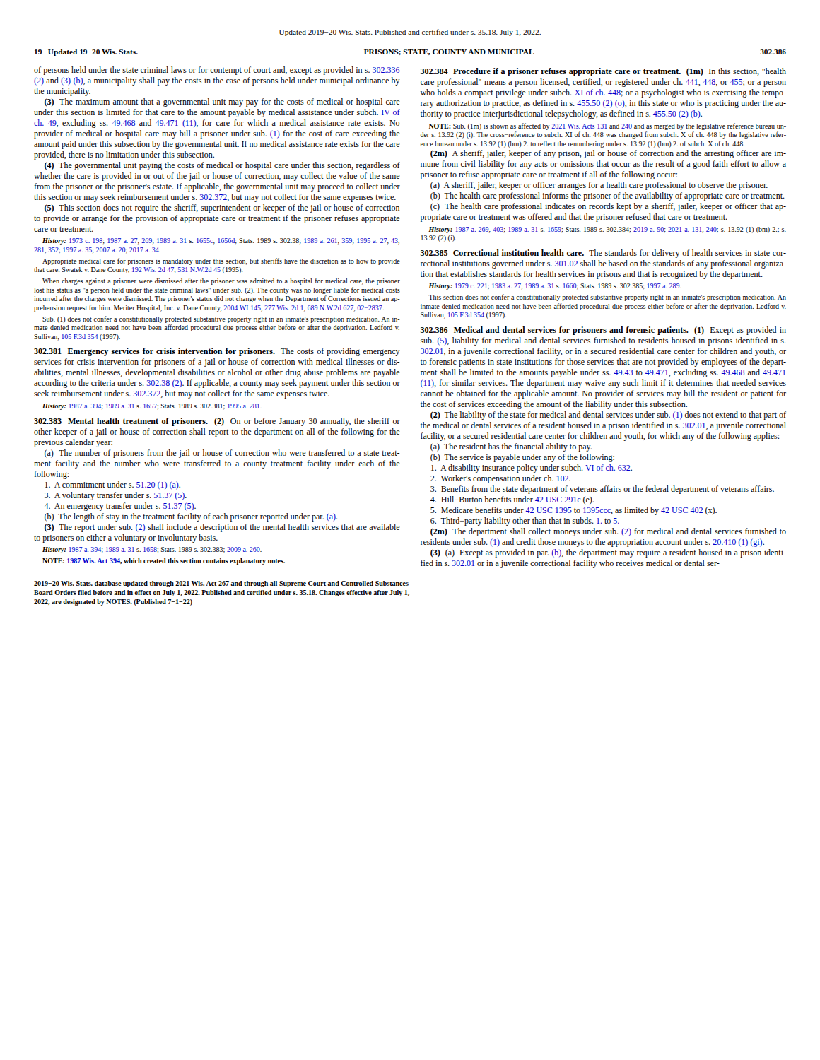Updated 2019−20 Wis. Stats. Published and certified under s. 35.18. July 1, 2022.
19 Updated 19−20 Wis. Stats. PRISONS; STATE, COUNTY AND MUNICIPAL 302.386
of persons held under the state criminal laws or for contempt of court and, except as provided in s. 302.336 (2) and (3) (b), a municipality shall pay the costs in the case of persons held under municipal ordinance by the municipality.
(3) The maximum amount that a governmental unit may pay for the costs of medical or hospital care under this section is limited for that care to the amount payable by medical assistance under subch. IV of ch. 49, excluding ss. 49.468 and 49.471 (11), for care for which a medical assistance rate exists. No provider of medical or hospital care may bill a prisoner under sub. (1) for the cost of care exceeding the amount paid under this subsection by the governmental unit. If no medical assistance rate exists for the care provided, there is no limitation under this subsection.
(4) The governmental unit paying the costs of medical or hospital care under this section, regardless of whether the care is provided in or out of the jail or house of correction, may collect the value of the same from the prisoner or the prisoner's estate. If applicable, the governmental unit may proceed to collect under this section or may seek reimbursement under s. 302.372, but may not collect for the same expenses twice.
(5) This section does not require the sheriff, superintendent or keeper of the jail or house of correction to provide or arrange for the provision of appropriate care or treatment if the prisoner refuses appropriate care or treatment.
History: 1973 c. 198; 1987 a. 27, 269; 1989 a. 31 s. 1655c, 1656d; Stats. 1989 s. 302.38; 1989 a. 261, 359; 1995 a. 27, 43, 281, 352; 1997 a. 35; 2007 a. 20; 2017 a. 34.
Appropriate medical care for prisoners is mandatory under this section, but sheriffs have the discretion as to how to provide that care. Swatek v. Dane County, 192 Wis. 2d 47, 531 N.W.2d 45 (1995).
When charges against a prisoner were dismissed after the prisoner was admitted to a hospital for medical care, the prisoner lost his status as "a person held under the state criminal laws" under sub. (2). The county was no longer liable for medical costs incurred after the charges were dismissed. The prisoner's status did not change when the Department of Corrections issued an apprehension request for him. Meriter Hospital, Inc. v. Dane County, 2004 WI 145, 277 Wis. 2d 1, 689 N.W.2d 627, 02−2837.
Sub. (1) does not confer a constitutionally protected substantive property right in an inmate's prescription medication. An inmate denied medication need not have been afforded procedural due process either before or after the deprivation. Ledford v. Sullivan, 105 F.3d 354 (1997).
302.381 Emergency services for crisis intervention for prisoners. The costs of providing emergency services for crisis intervention for prisoners of a jail or house of correction with medical illnesses or disabilities, mental illnesses, developmental disabilities or alcohol or other drug abuse problems are payable according to the criteria under s. 302.38 (2). If applicable, a county may seek payment under this section or seek reimbursement under s. 302.372, but may not collect for the same expenses twice.
History: 1987 a. 394; 1989 a. 31 s. 1657; Stats. 1989 s. 302.381; 1995 a. 281.
302.383 Mental health treatment of prisoners. (2) On or before January 30 annually, the sheriff or other keeper of a jail or house of correction shall report to the department on all of the following for the previous calendar year:
(a) The number of prisoners from the jail or house of correction who were transferred to a state treatment facility and the number who were transferred to a county treatment facility under each of the following:
1. A commitment under s. 51.20 (1) (a).
3. A voluntary transfer under s. 51.37 (5).
4. An emergency transfer under s. 51.37 (5).
(b) The length of stay in the treatment facility of each prisoner reported under par. (a).
(3) The report under sub. (2) shall include a description of the mental health services that are available to prisoners on either a voluntary or involuntary basis.
History: 1987 a. 394; 1989 a. 31 s. 1658; Stats. 1989 s. 302.383; 2009 a. 260.
NOTE: 1987 Wis. Act 394, which created this section contains explanatory notes.
302.384 Procedure if a prisoner refuses appropriate care or treatment. (1m) In this section, "health care professional" means a person licensed, certified, or registered under ch. 441, 448, or 455; or a person who holds a compact privilege under subch. XI of ch. 448; or a psychologist who is exercising the temporary authorization to practice, as defined in s. 455.50 (2) (o), in this state or who is practicing under the authority to practice interjurisdictional telepsychology, as defined in s. 455.50 (2) (b).
NOTE: Sub. (1m) is shown as affected by 2021 Wis. Acts 131 and 240 and as merged by the legislative reference bureau under s. 13.92 (2) (i). The cross−reference to subch. XI of ch. 448 was changed from subch. X of ch. 448 by the legislative reference bureau under s. 13.92 (1) (bm) 2. to reflect the renumbering under s. 13.92 (1) (bm) 2. of subch. X of ch. 448.
(2m) A sheriff, jailer, keeper of any prison, jail or house of correction and the arresting officer are immune from civil liability for any acts or omissions that occur as the result of a good faith effort to allow a prisoner to refuse appropriate care or treatment if all of the following occur:
(a) A sheriff, jailer, keeper or officer arranges for a health care professional to observe the prisoner.
(b) The health care professional informs the prisoner of the availability of appropriate care or treatment.
(c) The health care professional indicates on records kept by a sheriff, jailer, keeper or officer that appropriate care or treatment was offered and that the prisoner refused that care or treatment.
History: 1987 a. 269, 403; 1989 a. 31 s. 1659; Stats. 1989 s. 302.384; 2019 a. 90; 2021 a. 131, 240; s. 13.92 (1) (bm) 2.; s. 13.92 (2) (i).
302.385 Correctional institution health care. The standards for delivery of health services in state correctional institutions governed under s. 301.02 shall be based on the standards of any professional organization that establishes standards for health services in prisons and that is recognized by the department.
History: 1979 c. 221; 1983 a. 27; 1989 a. 31 s. 1660; Stats. 1989 s. 302.385; 1997 a. 289.
This section does not confer a constitutionally protected substantive property right in an inmate's prescription medication. An inmate denied medication need not have been afforded procedural due process either before or after the deprivation. Ledford v. Sullivan, 105 F.3d 354 (1997).
302.386 Medical and dental services for prisoners and forensic patients. (1) Except as provided in sub. (5), liability for medical and dental services furnished to residents housed in prisons identified in s. 302.01, in a juvenile correctional facility, or in a secured residential care center for children and youth, or to forensic patients in state institutions for those services that are not provided by employees of the department shall be limited to the amounts payable under ss. 49.43 to 49.471, excluding ss. 49.468 and 49.471 (11), for similar services. The department may waive any such limit if it determines that needed services cannot be obtained for the applicable amount. No provider of services may bill the resident or patient for the cost of services exceeding the amount of the liability under this subsection.
(2) The liability of the state for medical and dental services under sub. (1) does not extend to that part of the medical or dental services of a resident housed in a prison identified in s. 302.01, a juvenile correctional facility, or a secured residential care center for children and youth, for which any of the following applies:
(a) The resident has the financial ability to pay.
(b) The service is payable under any of the following:
1. A disability insurance policy under subch. VI of ch. 632.
2. Worker's compensation under ch. 102.
3. Benefits from the state department of veterans affairs or the federal department of veterans affairs.
4. Hill−Burton benefits under 42 USC 291c (e).
5. Medicare benefits under 42 USC 1395 to 1395ccc, as limited by 42 USC 402 (x).
6. Third−party liability other than that in subds. 1. to 5.
(2m) The department shall collect moneys under sub. (2) for medical and dental services furnished to residents under sub. (1) and credit those moneys to the appropriation account under s. 20.410 (1) (gi).
(3) (a) Except as provided in par. (b), the department may require a resident housed in a prison identified in s. 302.01 or in a juvenile correctional facility who receives medical or dental ser-
2019−20 Wis. Stats. database updated through 2021 Wis. Act 267 and through all Supreme Court and Controlled Substances
Board Orders filed before and in effect on July 1, 2022. Published and certified under s. 35.18. Changes effective after July 1,
2022, are designated by NOTES. (Published 7−1−22)